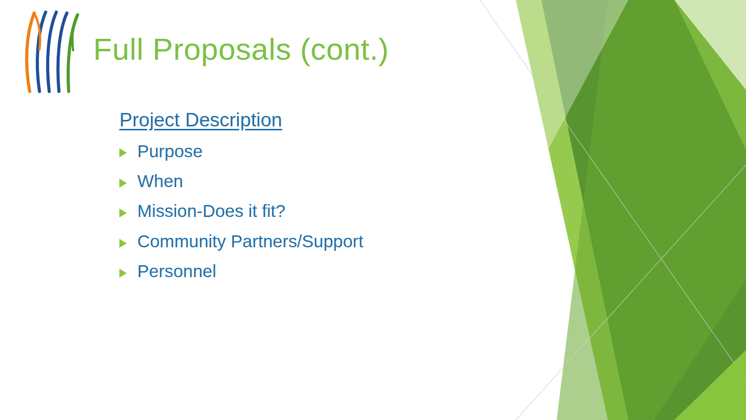Full Proposals (cont.)
Project Description
Purpose
When
Mission-Does it fit?
Community Partners/Support
Personnel